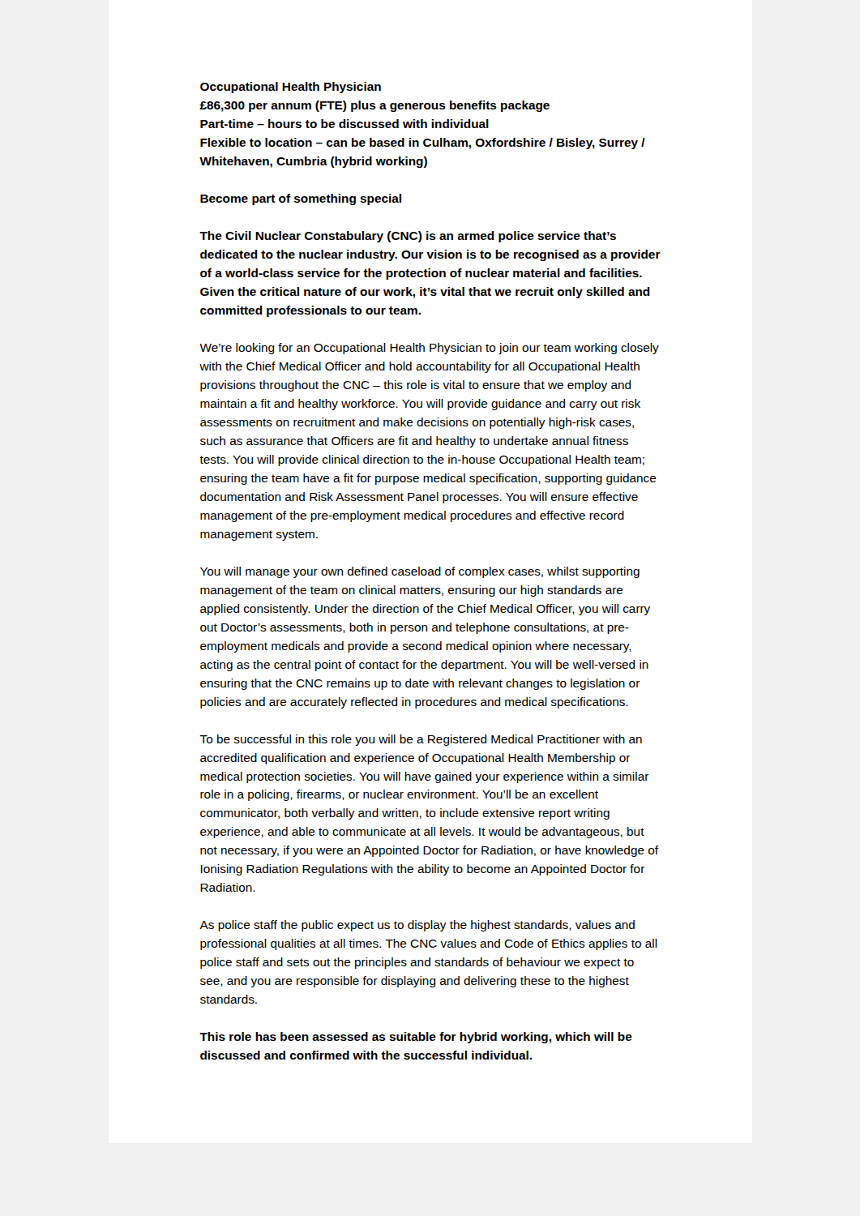Occupational Health Physician
£86,300 per annum (FTE) plus a generous benefits package
Part-time – hours to be discussed with individual
Flexible to location – can be based in Culham, Oxfordshire / Bisley, Surrey / Whitehaven, Cumbria (hybrid working)
Become part of something special
The Civil Nuclear Constabulary (CNC) is an armed police service that’s dedicated to the nuclear industry. Our vision is to be recognised as a provider of a world-class service for the protection of nuclear material and facilities. Given the critical nature of our work, it’s vital that we recruit only skilled and committed professionals to our team.
We’re looking for an Occupational Health Physician to join our team working closely with the Chief Medical Officer and hold accountability for all Occupational Health provisions throughout the CNC – this role is vital to ensure that we employ and maintain a fit and healthy workforce. You will provide guidance and carry out risk assessments on recruitment and make decisions on potentially high-risk cases, such as assurance that Officers are fit and healthy to undertake annual fitness tests. You will provide clinical direction to the in-house Occupational Health team; ensuring the team have a fit for purpose medical specification, supporting guidance documentation and Risk Assessment Panel processes. You will ensure effective management of the pre-employment medical procedures and effective record management system.
You will manage your own defined caseload of complex cases, whilst supporting management of the team on clinical matters, ensuring our high standards are applied consistently. Under the direction of the Chief Medical Officer, you will carry out Doctor’s assessments, both in person and telephone consultations, at pre-employment medicals and provide a second medical opinion where necessary, acting as the central point of contact for the department. You will be well-versed in ensuring that the CNC remains up to date with relevant changes to legislation or policies and are accurately reflected in procedures and medical specifications.
To be successful in this role you will be a Registered Medical Practitioner with an accredited qualification and experience of Occupational Health Membership or medical protection societies. You will have gained your experience within a similar role in a policing, firearms, or nuclear environment. You’ll be an excellent communicator, both verbally and written, to include extensive report writing experience, and able to communicate at all levels. It would be advantageous, but not necessary, if you were an Appointed Doctor for Radiation, or have knowledge of Ionising Radiation Regulations with the ability to become an Appointed Doctor for Radiation.
As police staff the public expect us to display the highest standards, values and professional qualities at all times. The CNC values and Code of Ethics applies to all police staff and sets out the principles and standards of behaviour we expect to see, and you are responsible for displaying and delivering these to the highest standards.
This role has been assessed as suitable for hybrid working, which will be discussed and confirmed with the successful individual.